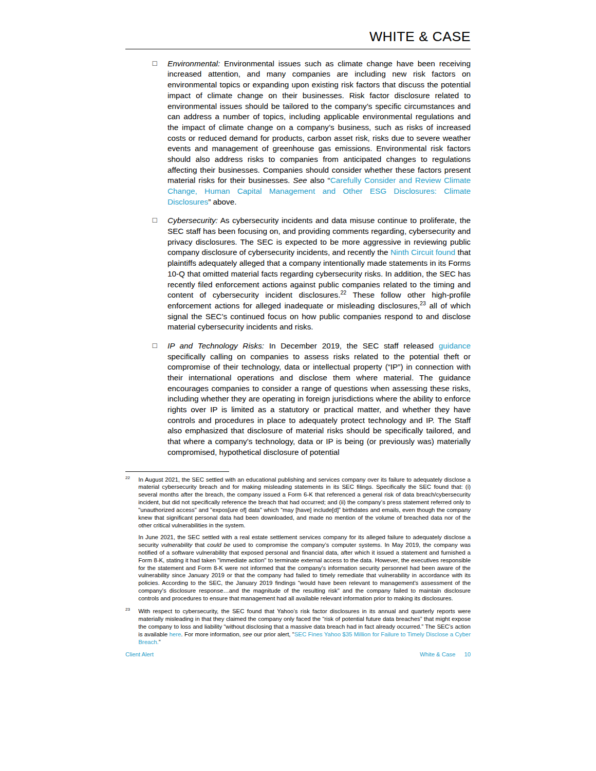WHITE & CASE
Environmental: Environmental issues such as climate change have been receiving increased attention, and many companies are including new risk factors on environmental topics or expanding upon existing risk factors that discuss the potential impact of climate change on their businesses. Risk factor disclosure related to environmental issues should be tailored to the company’s specific circumstances and can address a number of topics, including applicable environmental regulations and the impact of climate change on a company’s business, such as risks of increased costs or reduced demand for products, carbon asset risk, risks due to severe weather events and management of greenhouse gas emissions. Environmental risk factors should also address risks to companies from anticipated changes to regulations affecting their businesses. Companies should consider whether these factors present material risks for their businesses. See also “Carefully Consider and Review Climate Change, Human Capital Management and Other ESG Disclosures: Climate Disclosures” above.
Cybersecurity: As cybersecurity incidents and data misuse continue to proliferate, the SEC staff has been focusing on, and providing comments regarding, cybersecurity and privacy disclosures. The SEC is expected to be more aggressive in reviewing public company disclosure of cybersecurity incidents, and recently the Ninth Circuit found that plaintiffs adequately alleged that a company intentionally made statements in its Forms 10-Q that omitted material facts regarding cybersecurity risks. In addition, the SEC has recently filed enforcement actions against public companies related to the timing and content of cybersecurity incident disclosures.22 These follow other high-profile enforcement actions for alleged inadequate or misleading disclosures,23 all of which signal the SEC’s continued focus on how public companies respond to and disclose material cybersecurity incidents and risks.
IP and Technology Risks: In December 2019, the SEC staff released guidance specifically calling on companies to assess risks related to the potential theft or compromise of their technology, data or intellectual property (“IP”) in connection with their international operations and disclose them where material. The guidance encourages companies to consider a range of questions when assessing these risks, including whether they are operating in foreign jurisdictions where the ability to enforce rights over IP is limited as a statutory or practical matter, and whether they have controls and procedures in place to adequately protect technology and IP. The Staff also emphasized that disclosure of material risks should be specifically tailored, and that where a company’s technology, data or IP is being (or previously was) materially compromised, hypothetical disclosure of potential
22
In August 2021, the SEC settled with an educational publishing and services company over its failure to adequately disclose a material cybersecurity breach and for making misleading statements in its SEC filings. Specifically the SEC found that: (i) several months after the breach, the company issued a Form 6-K that referenced a general risk of data breach/cybersecurity incident, but did not specifically reference the breach that had occurred; and (ii) the company’s press statement referred only to "unauthorized access" and "expos[ure of] data" which “may [have] include[d]” birthdates and emails, even though the company knew that significant personal data had been downloaded, and made no mention of the volume of breached data nor of the other critical vulnerabilities in the system.
In June 2021, the SEC settled with a real estate settlement services company for its alleged failure to adequately disclose a security vulnerability that could be used to compromise the company’s computer systems. In May 2019, the company was notified of a software vulnerability that exposed personal and financial data, after which it issued a statement and furnished a Form 8-K, stating it had taken "immediate action" to terminate external access to the data. However, the executives responsible for the statement and Form 8-K were not informed that the company's information security personnel had been aware of the vulnerability since January 2019 or that the company had failed to timely remediate that vulnerability in accordance with its policies. According to the SEC, the January 2019 findings “would have been relevant to management's assessment of the company's disclosure response…and the magnitude of the resulting risk" and the company failed to maintain disclosure controls and procedures to ensure that management had all available relevant information prior to making its disclosures.
23
With respect to cybersecurity, the SEC found that Yahoo’s risk factor disclosures in its annual and quarterly reports were materially misleading in that they claimed the company only faced the “risk of potential future data breaches” that might expose the company to loss and liability “without disclosing that a massive data breach had in fact already occurred.” The SEC’s action is available here. For more information, see our prior alert, “SEC Fines Yahoo $35 Million for Failure to Timely Disclose a Cyber Breach.”
Client Alert
White & Case 10